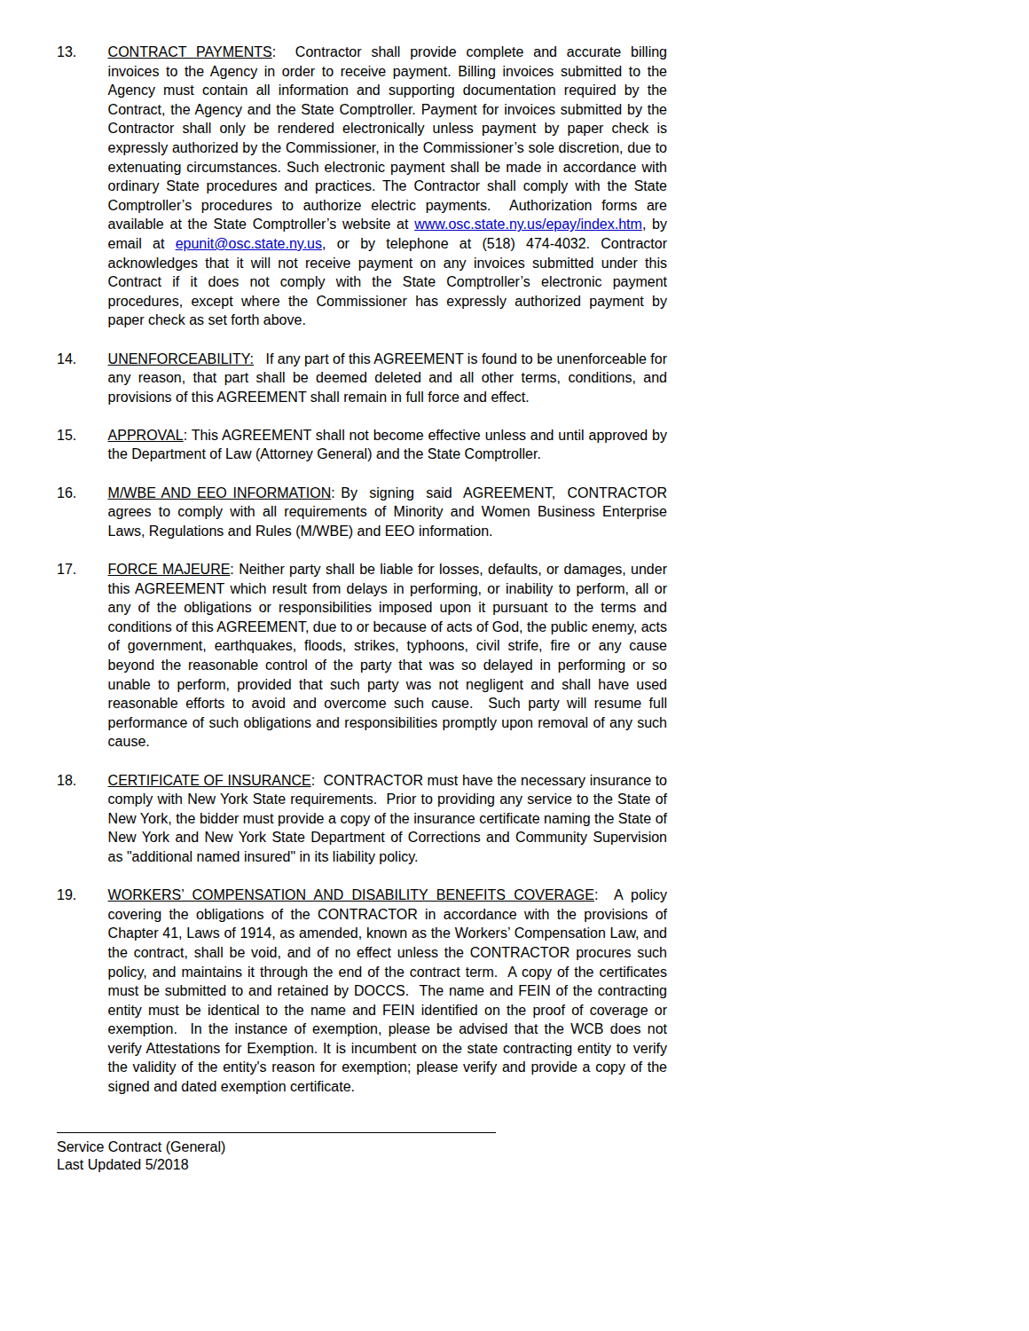13. CONTRACT PAYMENTS: Contractor shall provide complete and accurate billing invoices to the Agency in order to receive payment. Billing invoices submitted to the Agency must contain all information and supporting documentation required by the Contract, the Agency and the State Comptroller. Payment for invoices submitted by the Contractor shall only be rendered electronically unless payment by paper check is expressly authorized by the Commissioner, in the Commissioner’s sole discretion, due to extenuating circumstances. Such electronic payment shall be made in accordance with ordinary State procedures and practices. The Contractor shall comply with the State Comptroller’s procedures to authorize electric payments. Authorization forms are available at the State Comptroller’s website at www.osc.state.ny.us/epay/index.htm, by email at epunit@osc.state.ny.us, or by telephone at (518) 474-4032. Contractor acknowledges that it will not receive payment on any invoices submitted under this Contract if it does not comply with the State Comptroller’s electronic payment procedures, except where the Commissioner has expressly authorized payment by paper check as set forth above.
14. UNENFORCEABILITY: If any part of this AGREEMENT is found to be unenforceable for any reason, that part shall be deemed deleted and all other terms, conditions, and provisions of this AGREEMENT shall remain in full force and effect.
15. APPROVAL: This AGREEMENT shall not become effective unless and until approved by the Department of Law (Attorney General) and the State Comptroller.
16. M/WBE AND EEO INFORMATION: By signing said AGREEMENT, CONTRACTOR agrees to comply with all requirements of Minority and Women Business Enterprise Laws, Regulations and Rules (M/WBE) and EEO information.
17. FORCE MAJEURE: Neither party shall be liable for losses, defaults, or damages, under this AGREEMENT which result from delays in performing, or inability to perform, all or any of the obligations or responsibilities imposed upon it pursuant to the terms and conditions of this AGREEMENT, due to or because of acts of God, the public enemy, acts of government, earthquakes, floods, strikes, typhoons, civil strife, fire or any cause beyond the reasonable control of the party that was so delayed in performing or so unable to perform, provided that such party was not negligent and shall have used reasonable efforts to avoid and overcome such cause. Such party will resume full performance of such obligations and responsibilities promptly upon removal of any such cause.
18. CERTIFICATE OF INSURANCE: CONTRACTOR must have the necessary insurance to comply with New York State requirements. Prior to providing any service to the State of New York, the bidder must provide a copy of the insurance certificate naming the State of New York and New York State Department of Corrections and Community Supervision as "additional named insured" in its liability policy.
19. WORKERS’ COMPENSATION AND DISABILITY BENEFITS COVERAGE: A policy covering the obligations of the CONTRACTOR in accordance with the provisions of Chapter 41, Laws of 1914, as amended, known as the Workers’ Compensation Law, and the contract, shall be void, and of no effect unless the CONTRACTOR procures such policy, and maintains it through the end of the contract term. A copy of the certificates must be submitted to and retained by DOCCS. The name and FEIN of the contracting entity must be identical to the name and FEIN identified on the proof of coverage or exemption. In the instance of exemption, please be advised that the WCB does not verify Attestations for Exemption. It is incumbent on the state contracting entity to verify the validity of the entity's reason for exemption; please verify and provide a copy of the signed and dated exemption certificate.
Service Contract (General)
Last Updated 5/2018